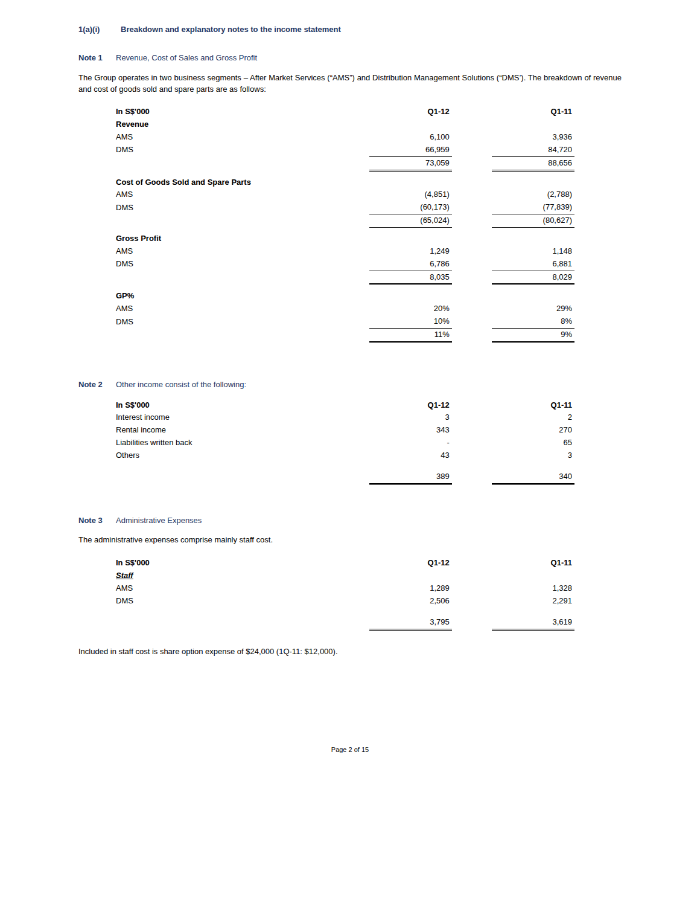1(a)(i) Breakdown and explanatory notes to the income statement
Note 1 Revenue, Cost of Sales and Gross Profit
The Group operates in two business segments – After Market Services (“AMS”) and Distribution Management Solutions (“DMS’). The breakdown of revenue and cost of goods sold and spare parts are as follows:
| In S$'000 | Q1-12 | | Q1-11 |
| Revenue | | | |
| AMS | 6,100 | | 3,936 |
| DMS | 66,959 | | 84,720 |
| | 73,059 | | 88,656 |
| Cost of Goods Sold and Spare Parts | | | |
| AMS | (4,851) | | (2,788) |
| DMS | (60,173) | | (77,839) |
| | (65,024) | | (80,627) |
| Gross Profit | | | |
| AMS | 1,249 | | 1,148 |
| DMS | 6,786 | | 6,881 |
| | 8,035 | | 8,029 |
| GP% | | | |
| AMS | 20% | | 29% |
| DMS | 10% | | 8% |
| | 11% | | 9% |
Note 2 Other income consist of the following:
| In S$'000 | Q1-12 | | Q1-11 |
| Interest income | 3 | | 2 |
| Rental income | 343 | | 270 |
| Liabilities written back | - | | 65 |
| Others | 43 | | 3 |
| | 389 | | 340 |
Note 3 Administrative Expenses
The administrative expenses comprise mainly staff cost.
| In S$'000 | Q1-12 | | Q1-11 |
| Staff | | | |
| AMS | 1,289 | | 1,328 |
| DMS | 2,506 | | 2,291 |
| | 3,795 | | 3,619 |
Included in staff cost is share option expense of $24,000 (1Q-11: $12,000).
Page 2 of 15